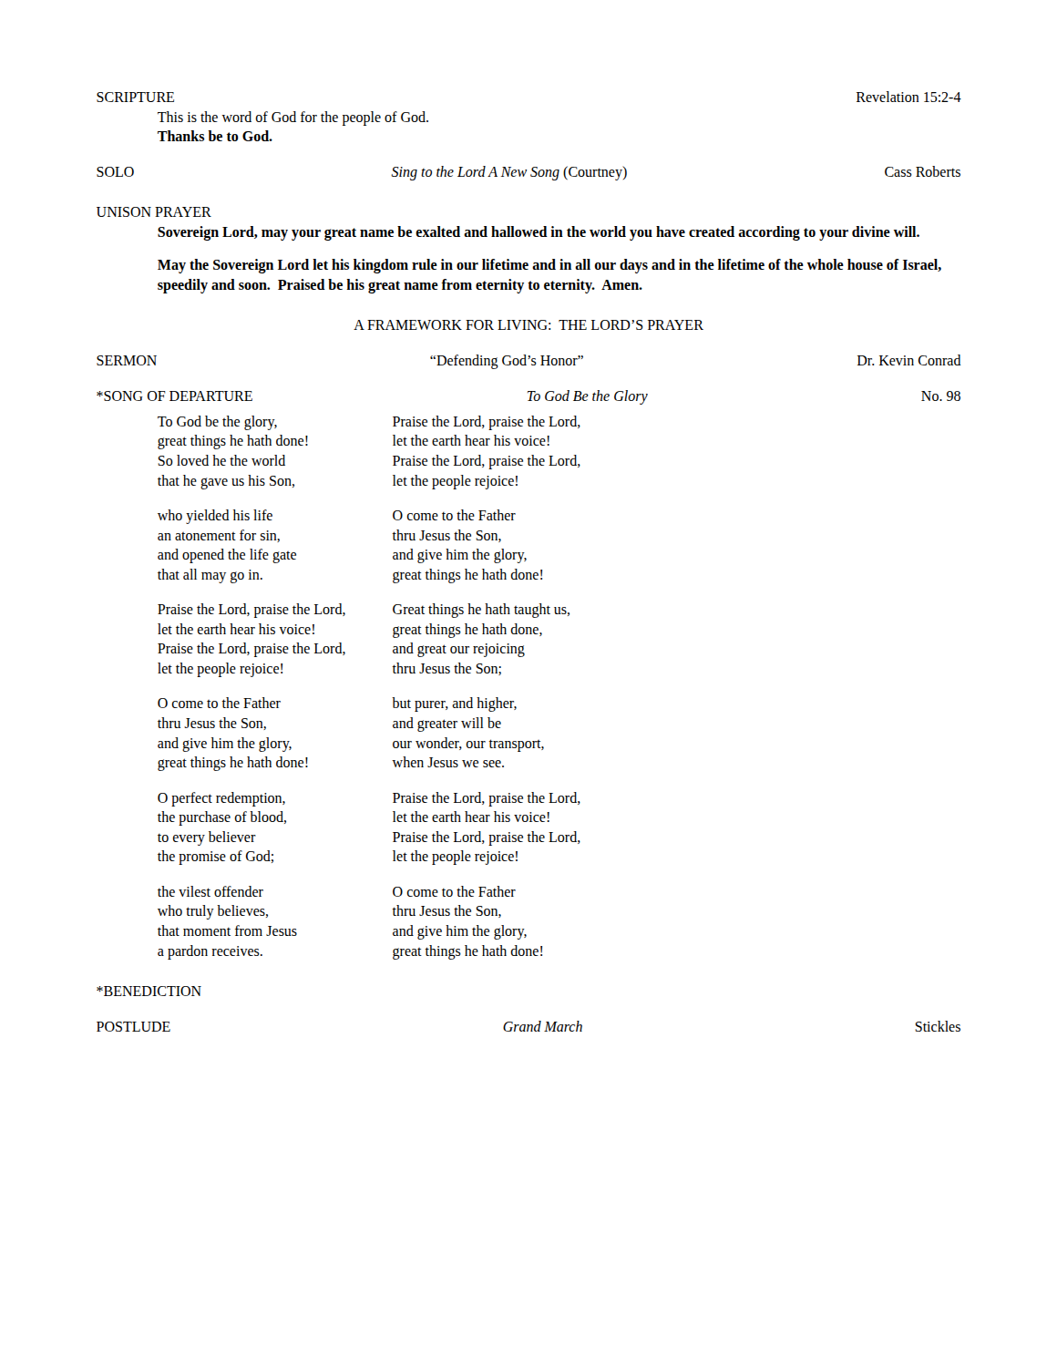SCRIPTURE
Revelation 15:2-4
This is the word of God for the people of God.
Thanks be to God.
SOLO
Sing to the Lord A New Song (Courtney)
Cass Roberts
UNISON PRAYER
Sovereign Lord, may your great name be exalted and hallowed in the world you have created according to your divine will.
May the Sovereign Lord let his kingdom rule in our lifetime and in all our days and in the lifetime of the whole house of Israel, speedily and soon. Praised be his great name from eternity to eternity. Amen.
A FRAMEWORK FOR LIVING: THE LORD’S PRAYER
SERMON
“Defending God’s Honor”
Dr. Kevin Conrad
*SONG OF DEPARTURE
To God Be the Glory
No. 98
To God be the glory,
great things he hath done!
So loved he the world
that he gave us his Son,
who yielded his life
an atonement for sin,
and opened the life gate
that all may go in.
Praise the Lord, praise the Lord,
let the earth hear his voice!
Praise the Lord, praise the Lord,
let the people rejoice!
O come to the Father
thru Jesus the Son,
and give him the glory,
great things he hath done!
O perfect redemption,
the purchase of blood,
to every believer
the promise of God;
the vilest offender
who truly believes,
that moment from Jesus
a pardon receives.
Praise the Lord, praise the Lord,
let the earth hear his voice!
Praise the Lord, praise the Lord,
let the people rejoice!
O come to the Father
thru Jesus the Son,
and give him the glory,
great things he hath done!
Great things he hath taught us,
great things he hath done,
and great our rejoicing
thru Jesus the Son;
but purer, and higher,
and greater will be
our wonder, our transport,
when Jesus we see.
Praise the Lord, praise the Lord,
let the earth hear his voice!
Praise the Lord, praise the Lord,
let the people rejoice!
O come to the Father
thru Jesus the Son,
and give him the glory,
great things he hath done!
*BENEDICTION
POSTLUDE
Grand March
Stickles